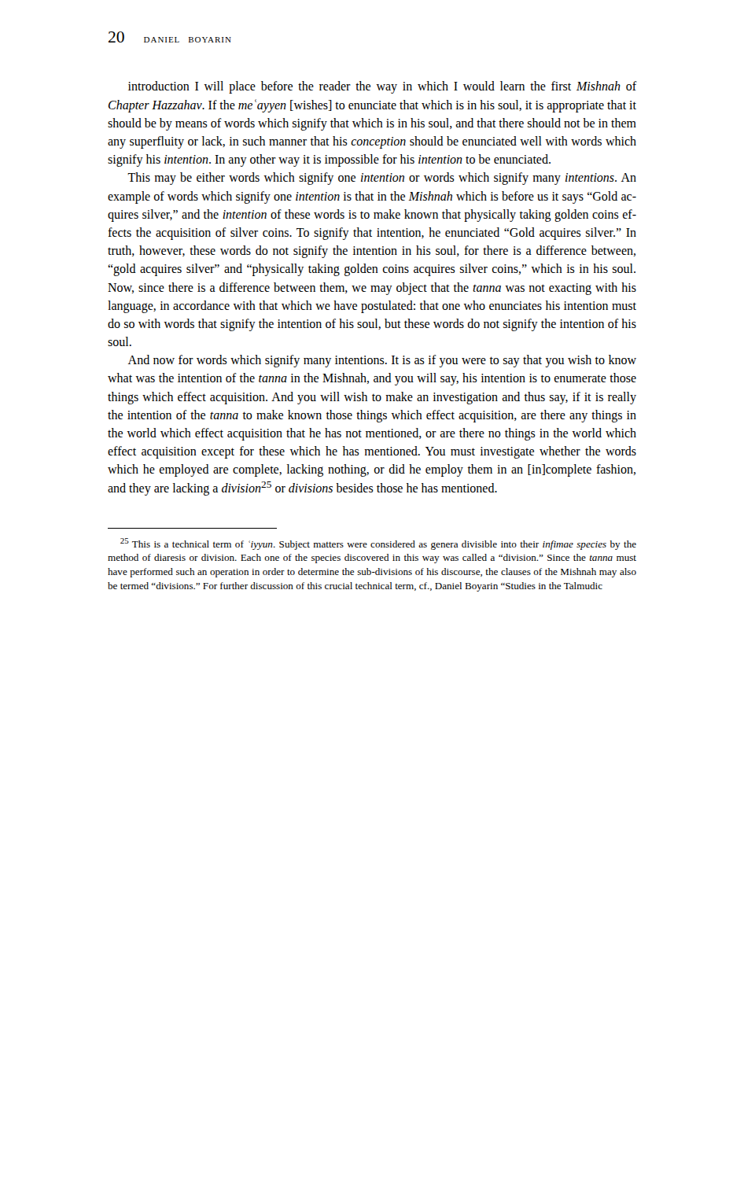20 daniel boyarin
introduction I will place before the reader the way in which I would learn the first Mishnah of Chapter Hazzahav. If the meʿayyen [wishes] to enunciate that which is in his soul, it is appropriate that it should be by means of words which signify that which is in his soul, and that there should not be in them any superfluity or lack, in such manner that his conception should be enunciated well with words which signify his intention. In any other way it is impossible for his intention to be enunciated.
This may be either words which signify one intention or words which signify many intentions. An example of words which signify one intention is that in the Mishnah which is before us it says “Gold acquires silver,” and the intention of these words is to make known that physically taking golden coins effects the acquisition of silver coins. To signify that intention, he enunciated “Gold acquires silver.” In truth, however, these words do not signify the intention in his soul, for there is a difference between, “gold acquires silver” and “physically taking golden coins acquires silver coins,” which is in his soul. Now, since there is a difference between them, we may object that the tanna was not exacting with his language, in accordance with that which we have postulated: that one who enunciates his intention must do so with words that signify the intention of his soul, but these words do not signify the intention of his soul.
And now for words which signify many intentions. It is as if you were to say that you wish to know what was the intention of the tanna in the Mishnah, and you will say, his intention is to enumerate those things which effect acquisition. And you will wish to make an investigation and thus say, if it is really the intention of the tanna to make known those things which effect acquisition, are there any things in the world which effect acquisition that he has not mentioned, or are there no things in the world which effect acquisition except for these which he has mentioned. You must investigate whether the words which he employed are complete, lacking nothing, or did he employ them in an [in]complete fashion, and they are lacking a division25 or divisions besides those he has mentioned.
25 This is a technical term of ʿiyyun. Subject matters were considered as genera divisible into their infimae species by the method of diaresis or division. Each one of the species discovered in this way was called a “division.” Since the tanna must have performed such an operation in order to determine the sub-divisions of his discourse, the clauses of the Mishnah may also be termed “divisions.” For further discussion of this crucial technical term, cf., Daniel Boyarin “Studies in the Talmudic